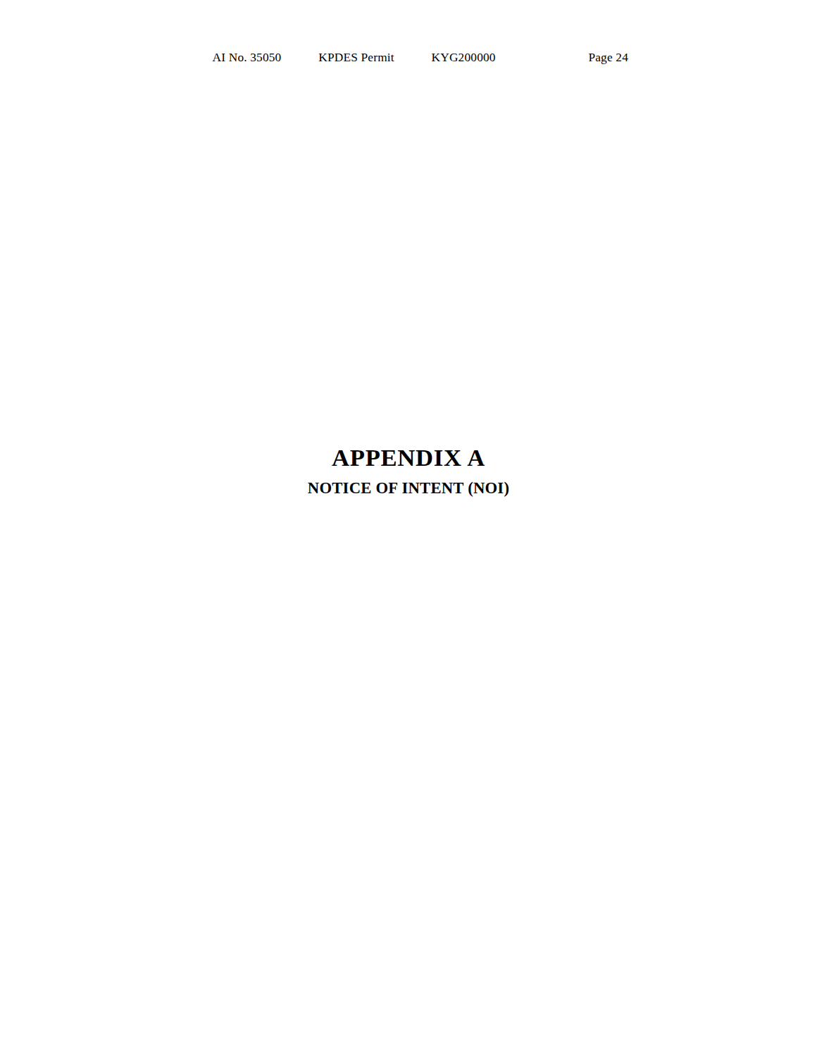AI No. 35050 KPDES Permit KYG200000 Page 24
APPENDIX A
NOTICE OF INTENT (NOI)